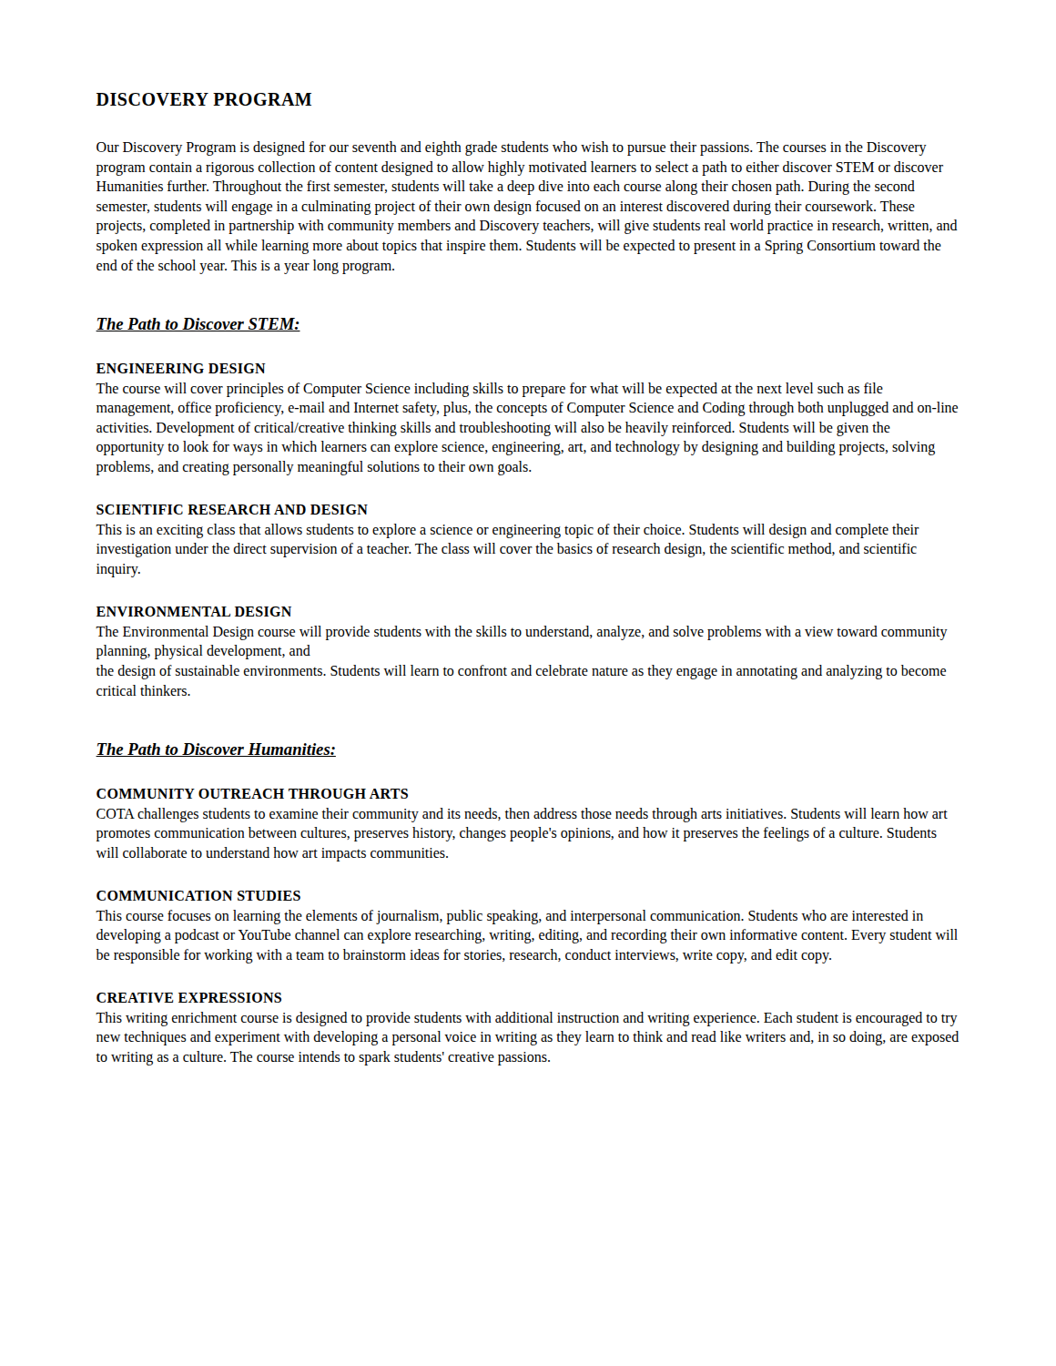DISCOVERY PROGRAM
Our Discovery Program is designed for our seventh and eighth grade students who wish to pursue their passions. The courses in the Discovery program contain a rigorous collection of content designed to allow highly motivated learners to select a path to either discover STEM or discover Humanities further. Throughout the first semester, students will take a deep dive into each course along their chosen path. During the second semester, students will engage in a culminating project of their own design focused on an interest discovered during their coursework. These projects, completed in partnership with community members and Discovery teachers, will give students real world practice in research, written, and spoken expression all while learning more about topics that inspire them. Students will be expected to present in a Spring Consortium toward the end of the school year. This is a year long program.
The Path to Discover STEM:
ENGINEERING DESIGN
The course will cover principles of Computer Science including skills to prepare for what will be expected at the next level such as file management, office proficiency, e-mail and Internet safety, plus, the concepts of Computer Science and Coding through both unplugged and on-line activities. Development of critical/creative thinking skills and troubleshooting will also be heavily reinforced. Students will be given the opportunity to look for ways in which learners can explore science, engineering, art, and technology by designing and building projects, solving problems, and creating personally meaningful solutions to their own goals.
SCIENTIFIC RESEARCH AND DESIGN
This is an exciting class that allows students to explore a science or engineering topic of their choice. Students will design and complete their investigation under the direct supervision of a teacher. The class will cover the basics of research design, the scientific method, and scientific inquiry.
ENVIRONMENTAL DESIGN
The Environmental Design course will provide students with the skills to understand, analyze, and solve problems with a view toward community planning, physical development, and
the design of sustainable environments. Students will learn to confront and celebrate nature as they engage in annotating and analyzing to become critical thinkers.
The Path to Discover Humanities:
COMMUNITY OUTREACH THROUGH ARTS
COTA challenges students to examine their community and its needs, then address those needs through arts initiatives. Students will learn how art promotes communication between cultures, preserves history, changes people's opinions, and how it preserves the feelings of a culture. Students will collaborate to understand how art impacts communities.
COMMUNICATION STUDIES
This course focuses on learning the elements of journalism, public speaking, and interpersonal communication. Students who are interested in developing a podcast or YouTube channel can explore researching, writing, editing, and recording their own informative content. Every student will be responsible for working with a team to brainstorm ideas for stories, research, conduct interviews, write copy, and edit copy.
CREATIVE EXPRESSIONS
This writing enrichment course is designed to provide students with additional instruction and writing experience. Each student is encouraged to try new techniques and experiment with developing a personal voice in writing as they learn to think and read like writers and, in so doing, are exposed to writing as a culture. The course intends to spark students' creative passions.